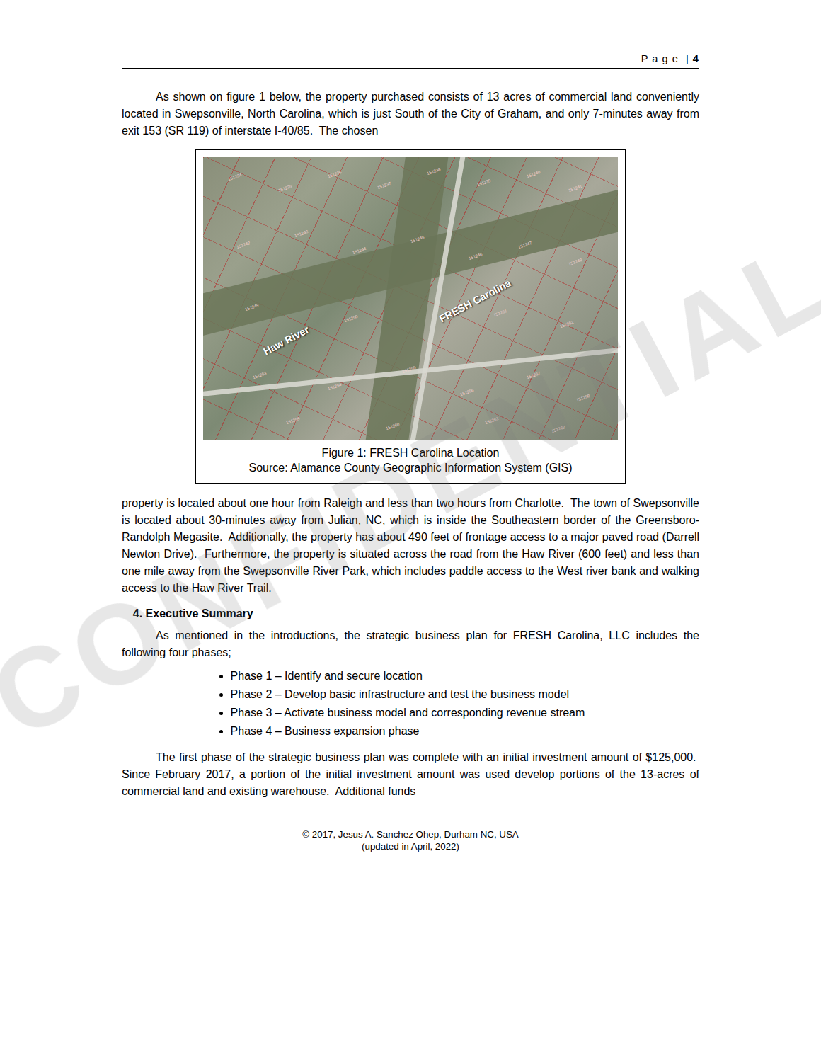CONFIDENTIAL
P a g e | 4
As shown on figure 1 below, the property purchased consists of 13 acres of commercial land conveniently located in Swepsonville, North Carolina, which is just South of the City of Graham, and only 7-minutes away from exit 153 (SR 119) of interstate I-40/85. The chosen
151234 151235 151236 151237 151238 151239 151240 151241 151242 151243 151244 151245 151246 151247 151248 151249 151250 151251 151252 151253 151254 151255 151256 151257 151258 151259 151260 151261 151262 Haw River FRESH Carolina
Figure 1: FRESH Carolina Location
Source: Alamance County Geographic Information System (GIS)
property is located about one hour from Raleigh and less than two hours from Charlotte. The town of Swepsonville is located about 30-minutes away from Julian, NC, which is inside the Southeastern border of the Greensboro-Randolph Megasite. Additionally, the property has about 490 feet of frontage access to a major paved road (Darrell Newton Drive). Furthermore, the property is situated across the road from the Haw River (600 feet) and less than one mile away from the Swepsonville River Park, which includes paddle access to the West river bank and walking access to the Haw River Trail.
Executive Summary
As mentioned in the introductions, the strategic business plan for FRESH Carolina, LLC includes the following four phases;
Phase 1 – Identify and secure location
Phase 2 – Develop basic infrastructure and test the business model
Phase 3 – Activate business model and corresponding revenue stream
Phase 4 – Business expansion phase
The first phase of the strategic business plan was complete with an initial investment amount of $125,000. Since February 2017, a portion of the initial investment amount was used develop portions of the 13-acres of commercial land and existing warehouse. Additional funds
© 2017, Jesus A. Sanchez Ohep, Durham NC, USA
(updated in April, 2022)